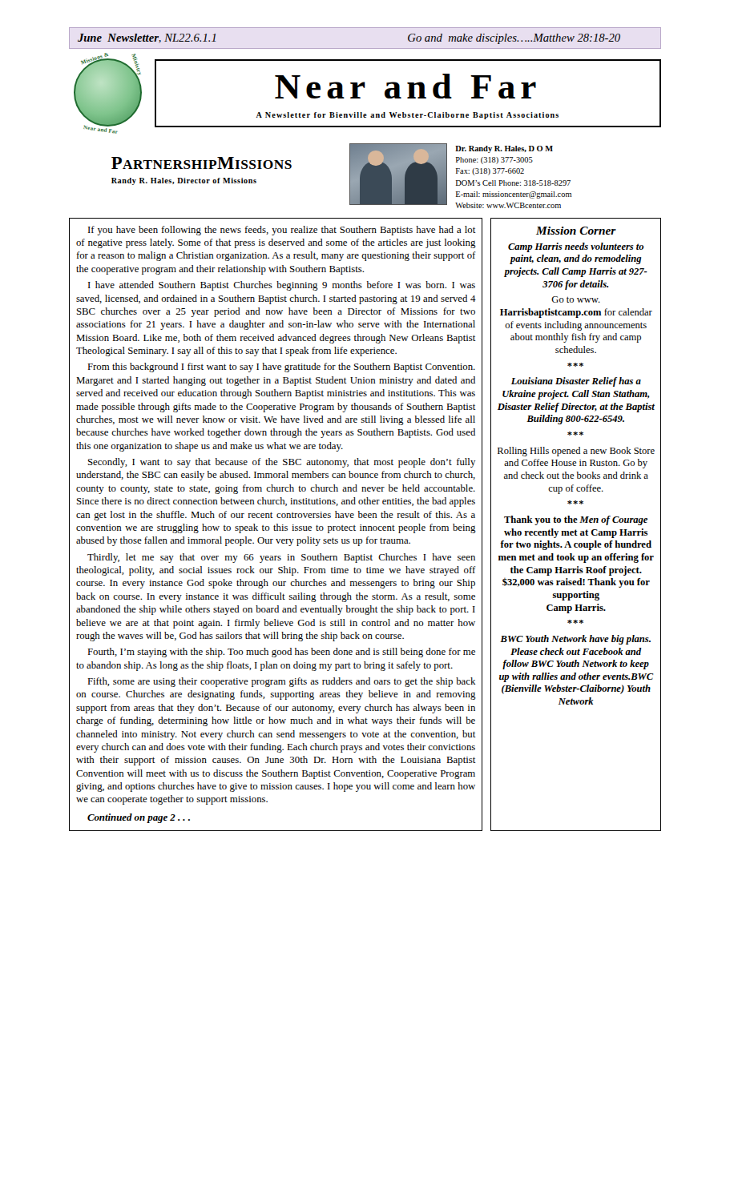June Newsletter, NL22.6.1.1
Go and make disciples…..Matthew 28:18-20
Missions & Ministry Near and Far
Near and Far
A Newsletter for Bienville and Webster-Claiborne Baptist Associations
PARTNERSHIPMISSIONS
Randy R. Hales, Director of Missions
Dr. Randy R. Hales, D O M
Phone: (318) 377-3005
Fax: (318) 377-6602
DOM’s Cell Phone: 318-518-8297
E-mail: missioncenter@gmail.com
Website: www.WCBcenter.com
If you have been following the news feeds, you realize that Southern Baptists have had a lot of negative press lately. Some of that press is deserved and some of the articles are just looking for a reason to malign a Christian organization. As a result, many are questioning their support of the cooperative program and their relationship with Southern Baptists.
I have attended Southern Baptist Churches beginning 9 months before I was born. I was saved, licensed, and ordained in a Southern Baptist church. I started pastoring at 19 and served 4 SBC churches over a 25 year period and now have been a Director of Missions for two associations for 21 years. I have a daughter and son-in-law who serve with the International Mission Board. Like me, both of them received advanced degrees through New Orleans Baptist Theological Seminary. I say all of this to say that I speak from life experience.
From this background I first want to say I have gratitude for the Southern Baptist Convention. Margaret and I started hanging out together in a Baptist Student Union ministry and dated and served and received our education through Southern Baptist ministries and institutions. This was made possible through gifts made to the Cooperative Program by thousands of Southern Baptist churches, most we will never know or visit. We have lived and are still living a blessed life all because churches have worked together down through the years as Southern Baptists. God used this one organization to shape us and make us what we are today.
Secondly, I want to say that because of the SBC autonomy, that most people don’t fully understand, the SBC can easily be abused. Immoral members can bounce from church to church, county to county, state to state, going from church to church and never be held accountable. Since there is no direct connection between church, institutions, and other entities, the bad apples can get lost in the shuffle. Much of our recent controversies have been the result of this. As a convention we are struggling how to speak to this issue to protect innocent people from being abused by those fallen and immoral people. Our very polity sets us up for trauma.
Thirdly, let me say that over my 66 years in Southern Baptist Churches I have seen theological, polity, and social issues rock our Ship. From time to time we have strayed off course. In every instance God spoke through our churches and messengers to bring our Ship back on course. In every instance it was difficult sailing through the storm. As a result, some abandoned the ship while others stayed on board and eventually brought the ship back to port. I believe we are at that point again. I firmly believe God is still in control and no matter how rough the waves will be, God has sailors that will bring the ship back on course.
Fourth, I’m staying with the ship. Too much good has been done and is still being done for me to abandon ship. As long as the ship floats, I plan on doing my part to bring it safely to port.
Fifth, some are using their cooperative program gifts as rudders and oars to get the ship back on course. Churches are designating funds, supporting areas they believe in and removing support from areas that they don’t. Because of our autonomy, every church has always been in charge of funding, determining how little or how much and in what ways their funds will be channeled into ministry. Not every church can send messengers to vote at the convention, but every church can and does vote with their funding. Each church prays and votes their convictions with their support of mission causes. On June 30th Dr. Horn with the Louisiana Baptist Convention will meet with us to discuss the Southern Baptist Convention, Cooperative Program giving, and options churches have to give to mission causes. I hope you will come and learn how we can cooperate together to support missions.
Continued on page 2 . . .
Mission Corner
Camp Harris needs volunteers to paint, clean, and do remodeling projects. Call Camp Harris at 927-3706 for details.
Go to www.
Harrisbaptistcamp.com for calendar of events including announcements about monthly fish fry and camp
schedules.
***
Louisiana Disaster Relief has a Ukraine project. Call Stan Statham, Disaster Relief Director, at the Baptist Building 800-622-6549.
***
Rolling Hills opened a new Book Store and Coffee House in Ruston. Go by and check out the books and drink a cup of coffee.
***
Thank you to the Men of Courage who recently met at Camp Harris for two nights. A couple of hundred men met and took up an offering for the Camp Harris Roof project. $32,000 was raised! Thank you for supporting
Camp Harris.
***
BWC Youth Network have big plans. Please check out Facebook and follow BWC Youth Network to keep up with rallies and other events.BWC (Bienville Webster-Claiborne) Youth Network